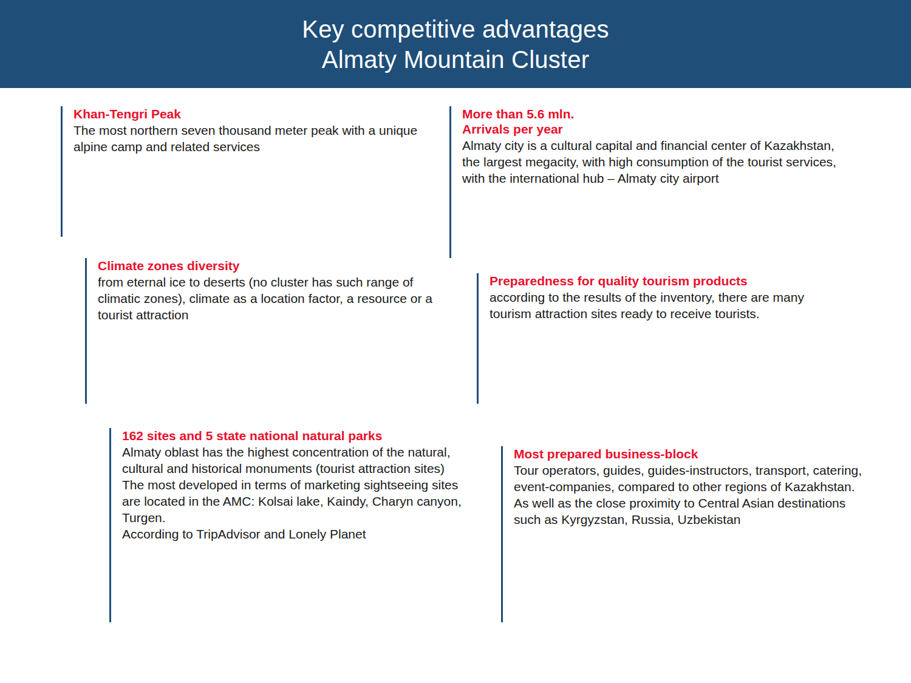Key competitive advantagesAlmaty Mountain Cluster
Khan-Tengri Peak
The most northern seven thousand meter peak with a unique
alpine camp and related services
More than 5.6 mln.
Arrivals per year
Almaty city is a cultural capital and financial center of Kazakhstan, the largest megacity, with high consumption of the tourist services, with the international hub – Almaty city airport
Climate zones diversity
from eternal ice to deserts (no cluster has such range of climatic zones), climate as a location factor, a resource or a tourist attraction
Preparedness for quality tourism products
according to the results of the inventory, there are many tourism attraction sites ready to receive tourists.
162 sites and 5 state national natural parks
Almaty oblast has the highest concentration of the natural, cultural and historical monuments (tourist attraction sites)
The most developed in terms of marketing sightseeing sites are located in the AMC: Kolsai lake, Kaindy, Charyn canyon, Turgen.
According to TripAdvisor and Lonely Planet
Most prepared business-block
Tour operators, guides, guides-instructors, transport, catering, event-companies, compared to other regions of Kazakhstan.
As well as the close proximity to Central Asian destinations such as Kyrgyzstan, Russia, Uzbekistan